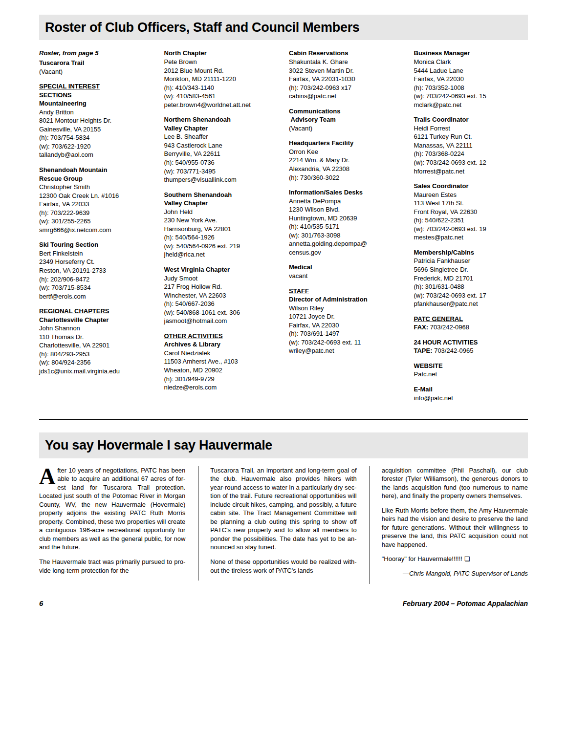Roster of Club Officers, Staff and Council Members
Roster, from page 5
Tuscarora Trail
(Vacant)
SPECIAL INTEREST
SECTIONS
Mountaineering
Andy Britton
8021 Montour Heights Dr.
Gainesville, VA 20155
(h): 703/754-5834
(w): 703/622-1920
tallandyb@aol.com
Shenandoah Mountain
Rescue Group
Christopher Smith
12300 Oak Creek Ln. #1016
Fairfax, VA 22033
(h): 703/222-9639
(w): 301/255-2265
smrg666@ix.netcom.com
Ski Touring Section
Bert Finkelstein
2349 Horseferry Ct.
Reston, VA 20191-2733
(h): 202/906-8472
(w): 703/715-8534
bertf@erols.com
REGIONAL CHAPTERS
Charlottesville Chapter
John Shannon
110 Thomas Dr.
Charlottesville, VA 22901
(h): 804/293-2953
(w): 804/924-2356
jds1c@unix.mail.virginia.edu
North Chapter
Pete Brown
2012 Blue Mount Rd.
Monkton, MD 21111-1220
(h): 410/343-1140
(w): 410/583-4561
peter.brown4@worldnet.att.net
Northern Shenandoah
Valley Chapter
Lee B. Sheaffer
943 Castlerock Lane
Berryville, VA 22611
(h): 540/955-0736
(w): 703/771-3495
thumpers@visuallink.com
Southern Shenandoah
Valley Chapter
John Held
230 New York Ave.
Harrisonburg, VA 22801
(h): 540/564-1926
(w): 540/564-0926 ext. 219
jheld@rica.net
West Virginia Chapter
Judy Smoot
217 Frog Hollow Rd.
Winchester, VA 22603
(h): 540/667-2036
(w): 540/868-1061 ext. 306
jasmoot@hotmail.com
OTHER ACTIVITIES
Archives & Library
Carol Niedzialek
11503 Amherst Ave., #103
Wheaton, MD 20902
(h): 301/949-9729
niedze@erols.com
Cabin Reservations
Shakuntala K. Ghare
3022 Steven Martin Dr.
Fairfax, VA 22031-1030
(h): 703/242-0963 x17
cabins@patc.net
Communications
Advisory Team
(Vacant)
Headquarters Facility
Orron Kee
2214 Wm. & Mary Dr.
Alexandria, VA 22308
(h): 730/360-3022
Information/Sales Desks
Annetta DePompa
1230 Wilson Blvd.
Huntingtown, MD 20639
(h): 410/535-5171
(w): 301/763-3098
annetta.golding.depompa@
census.gov
Medical
vacant
STAFF
Director of Administration
Wilson Riley
10721 Joyce Dr.
Fairfax, VA 22030
(h): 703/691-1497
(w): 703/242-0693 ext. 11
wriley@patc.net
Business Manager
Monica Clark
5444 Ladue Lane
Fairfax, VA 22030
(h): 703/352-1008
(w): 703/242-0693 ext. 15
mclark@patc.net
Trails Coordinator
Heidi Forrest
6121 Turkey Run Ct.
Manassas, VA 22111
(h): 703/368-0224
(w): 703/242-0693 ext. 12
hforrest@patc.net
Sales Coordinator
Maureen Estes
113 West 17th St.
Front Royal, VA 22630
(h): 540/622-2351
(w): 703/242-0693 ext. 19
mestes@patc.net
Membership/Cabins
Patricia Fankhauser
5696 Singletree Dr.
Frederick, MD 21701
(h): 301/631-0488
(w): 703/242-0693 ext. 17
pfankhauser@patc.net
PATC GENERAL
FAX: 703/242-0968
24 HOUR ACTIVITIES
TAPE: 703/242-0965
WEBSITE
Patc.net
E-Mail
info@patc.net
You say Hovermale I say Hauvermale
After 10 years of negotiations, PATC has been able to acquire an additional 67 acres of forest land for Tuscarora Trail protection. Located just south of the Potomac River in Morgan County, WV, the new Hauvermale (Hovermale) property adjoins the existing PATC Ruth Morris property. Combined, these two properties will create a contiguous 196-acre recreational opportunity for club members as well as the general public, for now and the future.
The Hauvermale tract was primarily pursued to provide long-term protection for the
Tuscarora Trail, an important and long-term goal of the club. Hauvermale also provides hikers with year-round access to water in a particularly dry section of the trail. Future recreational opportunities will include circuit hikes, camping, and possibly, a future cabin site. The Tract Management Committee will be planning a club outing this spring to show off PATC's new property and to allow all members to ponder the possibilities. The date has yet to be announced so stay tuned.
None of these opportunities would be realized without the tireless work of PATC's lands
acquisition committee (Phil Paschall), our club forester (Tyler Williamson), the generous donors to the lands acquisition fund (too numerous to name here), and finally the property owners themselves.
Like Ruth Morris before them, the Amy Hauvermale heirs had the vision and desire to preserve the land for future generations. Without their willingness to preserve the land, this PATC acquisition could not have happened.
"Hooray" for Hauvermale!!!!!! ❏
—Chris Mangold, PATC Supervisor of Lands
6 February 2004 – Potomac Appalachian